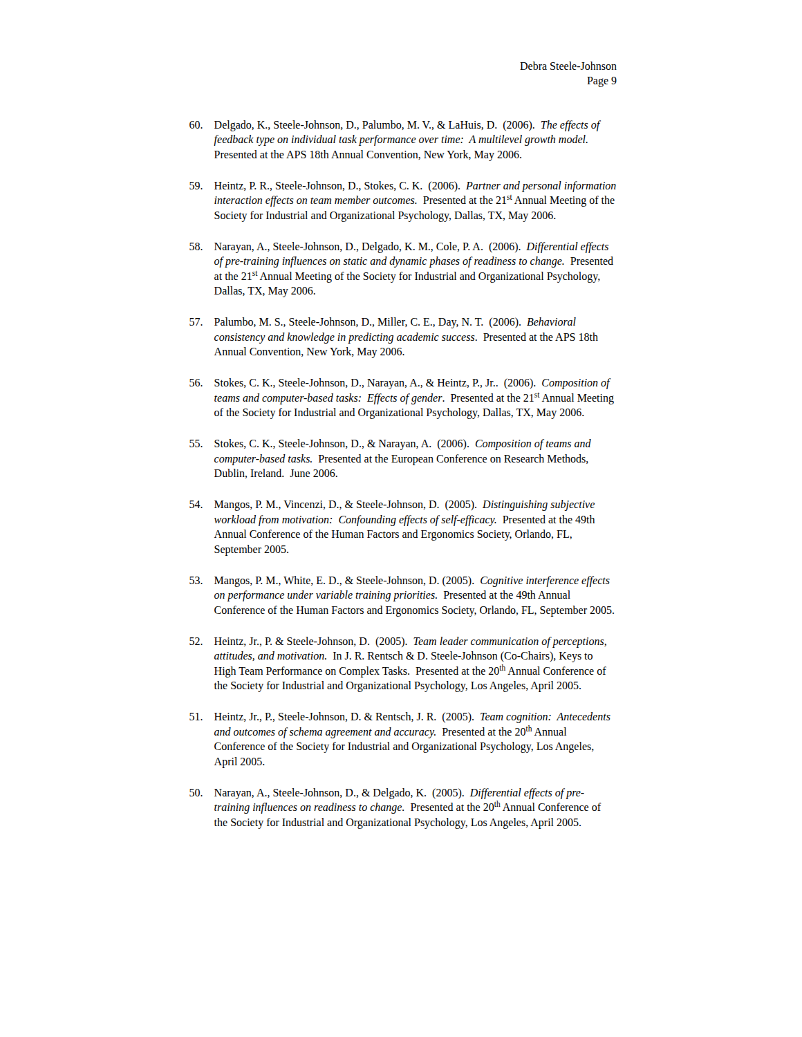Debra Steele-Johnson
Page 9
60. Delgado, K., Steele-Johnson, D., Palumbo, M. V., & LaHuis, D. (2006). The effects of feedback type on individual task performance over time: A multilevel growth model. Presented at the APS 18th Annual Convention, New York, May 2006.
59. Heintz, P. R., Steele-Johnson, D., Stokes, C. K. (2006). Partner and personal information interaction effects on team member outcomes. Presented at the 21st Annual Meeting of the Society for Industrial and Organizational Psychology, Dallas, TX, May 2006.
58. Narayan, A., Steele-Johnson, D., Delgado, K. M., Cole, P. A. (2006). Differential effects of pre-training influences on static and dynamic phases of readiness to change. Presented at the 21st Annual Meeting of the Society for Industrial and Organizational Psychology, Dallas, TX, May 2006.
57. Palumbo, M. S., Steele-Johnson, D., Miller, C. E., Day, N. T. (2006). Behavioral consistency and knowledge in predicting academic success. Presented at the APS 18th Annual Convention, New York, May 2006.
56. Stokes, C. K., Steele-Johnson, D., Narayan, A., & Heintz, P., Jr.. (2006). Composition of teams and computer-based tasks: Effects of gender. Presented at the 21st Annual Meeting of the Society for Industrial and Organizational Psychology, Dallas, TX, May 2006.
55. Stokes, C. K., Steele-Johnson, D., & Narayan, A. (2006). Composition of teams and computer-based tasks. Presented at the European Conference on Research Methods, Dublin, Ireland. June 2006.
54. Mangos, P. M., Vincenzi, D., & Steele-Johnson, D. (2005). Distinguishing subjective workload from motivation: Confounding effects of self-efficacy. Presented at the 49th Annual Conference of the Human Factors and Ergonomics Society, Orlando, FL, September 2005.
53. Mangos, P. M., White, E. D., & Steele-Johnson, D. (2005). Cognitive interference effects on performance under variable training priorities. Presented at the 49th Annual Conference of the Human Factors and Ergonomics Society, Orlando, FL, September 2005.
52. Heintz, Jr., P. & Steele-Johnson, D. (2005). Team leader communication of perceptions, attitudes, and motivation. In J. R. Rentsch & D. Steele-Johnson (Co-Chairs), Keys to High Team Performance on Complex Tasks. Presented at the 20th Annual Conference of the Society for Industrial and Organizational Psychology, Los Angeles, April 2005.
51. Heintz, Jr., P., Steele-Johnson, D. & Rentsch, J. R. (2005). Team cognition: Antecedents and outcomes of schema agreement and accuracy. Presented at the 20th Annual Conference of the Society for Industrial and Organizational Psychology, Los Angeles, April 2005.
50. Narayan, A., Steele-Johnson, D., & Delgado, K. (2005). Differential effects of pre-training influences on readiness to change. Presented at the 20th Annual Conference of the Society for Industrial and Organizational Psychology, Los Angeles, April 2005.